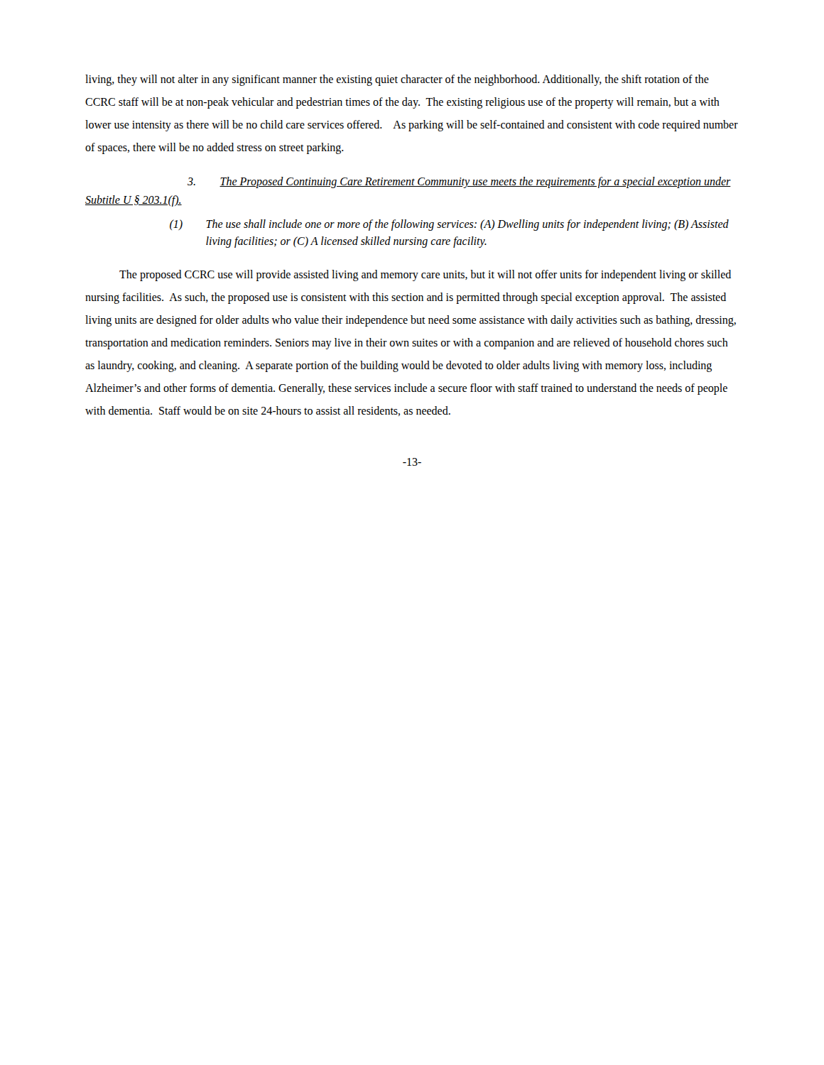living, they will not alter in any significant manner the existing quiet character of the neighborhood. Additionally, the shift rotation of the CCRC staff will be at non-peak vehicular and pedestrian times of the day. The existing religious use of the property will remain, but a with lower use intensity as there will be no child care services offered. As parking will be self-contained and consistent with code required number of spaces, there will be no added stress on street parking.
3. The Proposed Continuing Care Retirement Community use meets the requirements for a special exception under Subtitle U § 203.1(f).
(1) The use shall include one or more of the following services: (A) Dwelling units for independent living; (B) Assisted living facilities; or (C) A licensed skilled nursing care facility.
The proposed CCRC use will provide assisted living and memory care units, but it will not offer units for independent living or skilled nursing facilities. As such, the proposed use is consistent with this section and is permitted through special exception approval. The assisted living units are designed for older adults who value their independence but need some assistance with daily activities such as bathing, dressing, transportation and medication reminders. Seniors may live in their own suites or with a companion and are relieved of household chores such as laundry, cooking, and cleaning. A separate portion of the building would be devoted to older adults living with memory loss, including Alzheimer’s and other forms of dementia. Generally, these services include a secure floor with staff trained to understand the needs of people with dementia. Staff would be on site 24-hours to assist all residents, as needed.
-13-